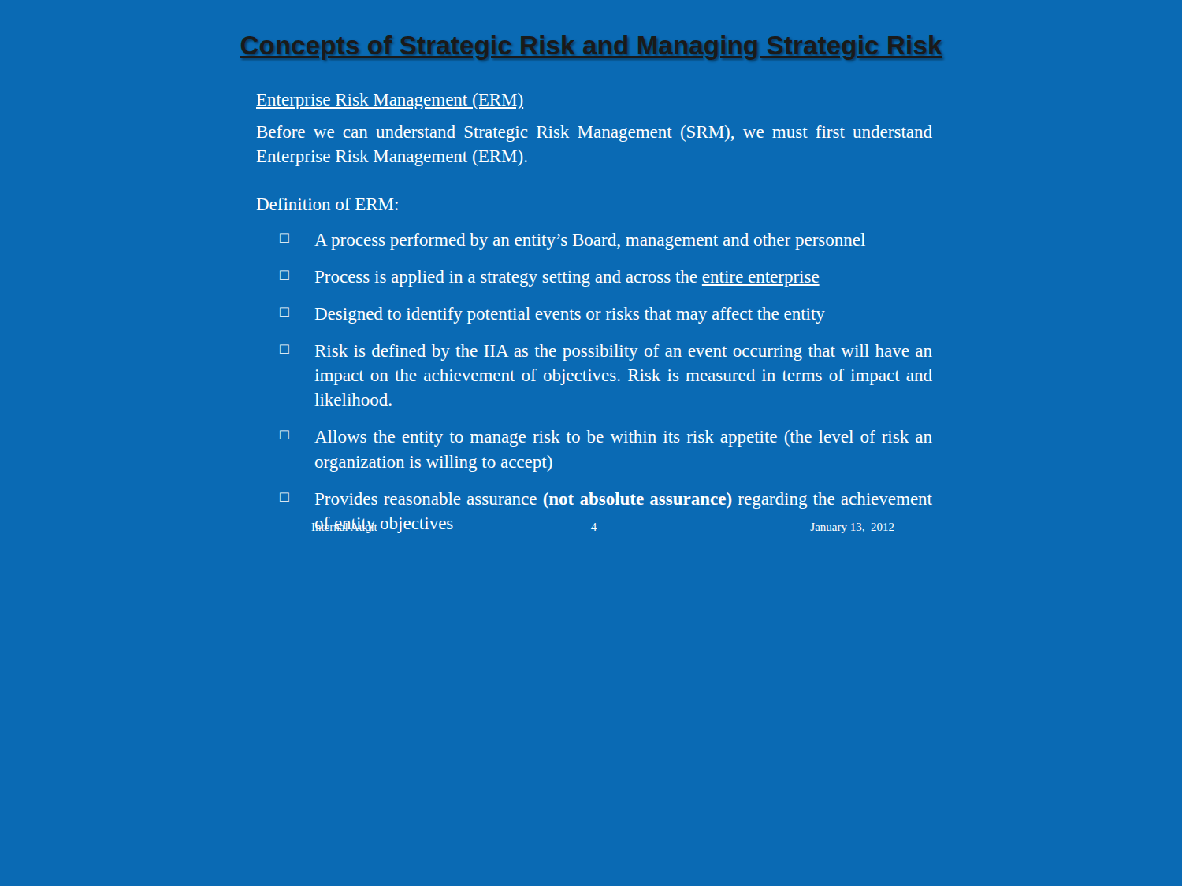Concepts of Strategic Risk and Managing Strategic Risk
Enterprise Risk Management (ERM)
Before we can understand Strategic Risk Management (SRM), we must first understand Enterprise Risk Management (ERM).
Definition of ERM:
A process performed by an entity’s Board, management and other personnel
Process is applied in a strategy setting and across the entire enterprise
Designed to identify potential events or risks that may affect the entity
Risk is defined by the IIA as the possibility of an event occurring that will have an impact on the achievement of objectives. Risk is measured in terms of impact and likelihood.
Allows the entity to manage risk to be within its risk appetite (the level of risk an organization is willing to accept)
Provides reasonable assurance (not absolute assurance) regarding the achievement of entity objectives
Internal Audit January 13, 2012
4